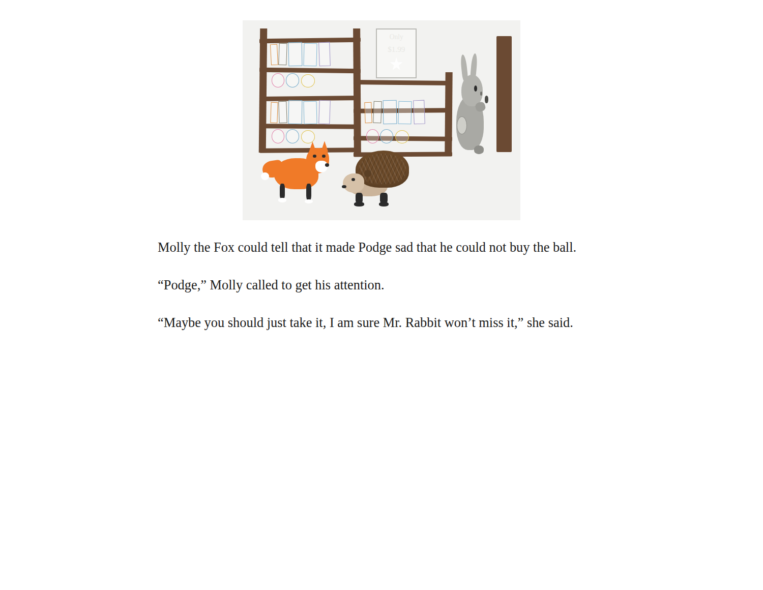Only $1.99
Molly the Fox could tell that it made Podge sad that he could not buy the ball.
“Podge,” Molly called to get his attention.
“Maybe you should just take it, I am sure Mr. Rabbit won’t miss it,” she said.